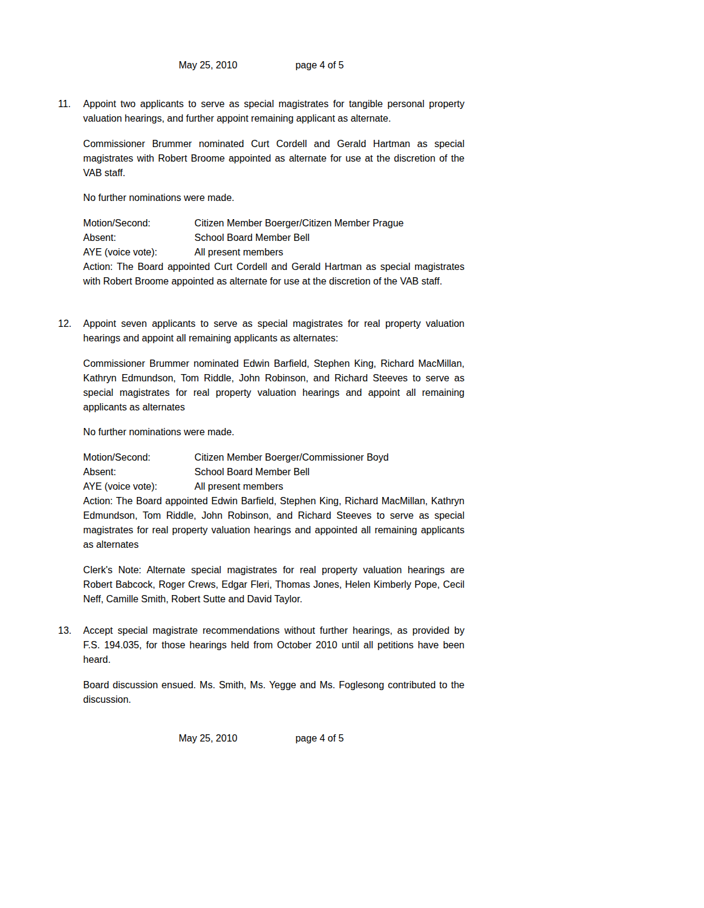May 25, 2010 page 4 of 5
11.
Appoint two applicants to serve as special magistrates for tangible personal property valuation hearings, and further appoint remaining applicant as alternate.
Commissioner Brummer nominated Curt Cordell and Gerald Hartman as special magistrates with Robert Broome appointed as alternate for use at the discretion of the VAB staff.
No further nominations were made.
Motion/Second: Citizen Member Boerger/Citizen Member Prague
Absent: School Board Member Bell
AYE (voice vote): All present members
Action: The Board appointed Curt Cordell and Gerald Hartman as special magistrates with Robert Broome appointed as alternate for use at the discretion of the VAB staff.
12.
Appoint seven applicants to serve as special magistrates for real property valuation hearings and appoint all remaining applicants as alternates:
Commissioner Brummer nominated Edwin Barfield, Stephen King, Richard MacMillan, Kathryn Edmundson, Tom Riddle, John Robinson, and Richard Steeves to serve as special magistrates for real property valuation hearings and appoint all remaining applicants as alternates
No further nominations were made.
Motion/Second: Citizen Member Boerger/Commissioner Boyd
Absent: School Board Member Bell
AYE (voice vote): All present members
Action: The Board appointed Edwin Barfield, Stephen King, Richard MacMillan, Kathryn Edmundson, Tom Riddle, John Robinson, and Richard Steeves to serve as special magistrates for real property valuation hearings and appointed all remaining applicants as alternates
Clerk's Note: Alternate special magistrates for real property valuation hearings are Robert Babcock, Roger Crews, Edgar Fleri, Thomas Jones, Helen Kimberly Pope, Cecil Neff, Camille Smith, Robert Sutte and David Taylor.
13.
Accept special magistrate recommendations without further hearings, as provided by F.S. 194.035, for those hearings held from October 2010 until all petitions have been heard.
Board discussion ensued. Ms. Smith, Ms. Yegge and Ms. Foglesong contributed to the discussion.
May 25, 2010 page 4 of 5